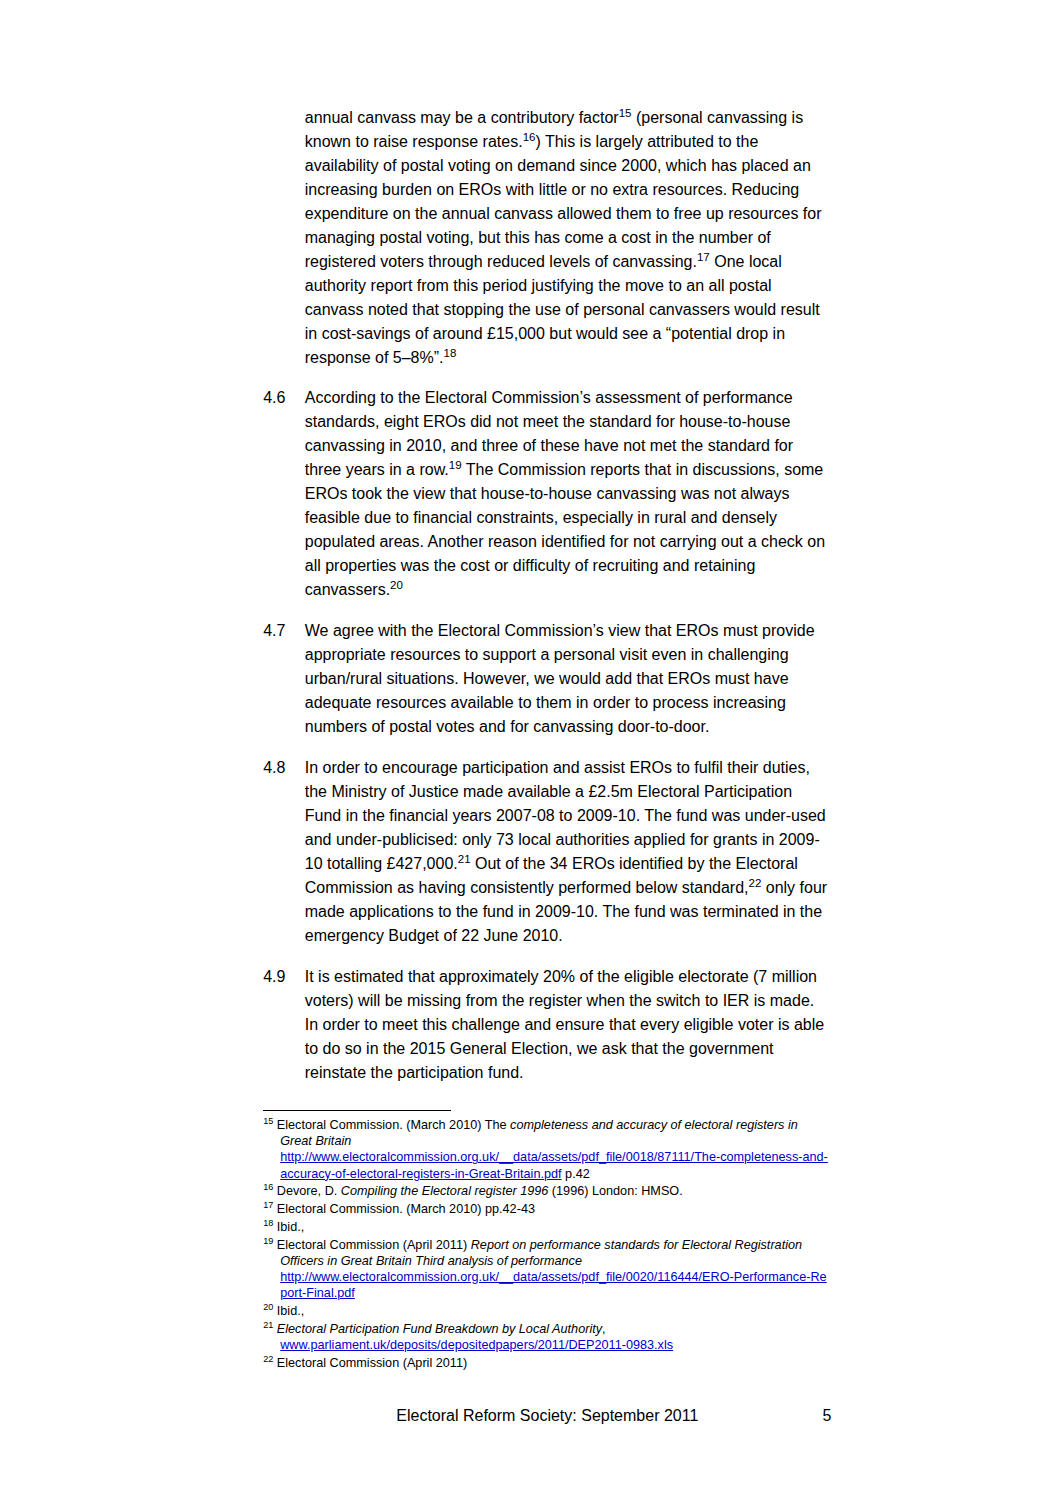annual canvass may be a contributory factor15 (personal canvassing is known to raise response rates.16) This is largely attributed to the availability of postal voting on demand since 2000, which has placed an increasing burden on EROs with little or no extra resources. Reducing expenditure on the annual canvass allowed them to free up resources for managing postal voting, but this has come a cost in the number of registered voters through reduced levels of canvassing.17 One local authority report from this period justifying the move to an all postal canvass noted that stopping the use of personal canvassers would result in cost-savings of around £15,000 but would see a “potential drop in response of 5–8%”.18
4.6 According to the Electoral Commission’s assessment of performance standards, eight EROs did not meet the standard for house-to-house canvassing in 2010, and three of these have not met the standard for three years in a row.19 The Commission reports that in discussions, some EROs took the view that house-to-house canvassing was not always feasible due to financial constraints, especially in rural and densely populated areas. Another reason identified for not carrying out a check on all properties was the cost or difficulty of recruiting and retaining canvassers.20
4.7 We agree with the Electoral Commission’s view that EROs must provide appropriate resources to support a personal visit even in challenging urban/rural situations. However, we would add that EROs must have adequate resources available to them in order to process increasing numbers of postal votes and for canvassing door-to-door.
4.8 In order to encourage participation and assist EROs to fulfil their duties, the Ministry of Justice made available a £2.5m Electoral Participation Fund in the financial years 2007-08 to 2009-10. The fund was under-used and under-publicised: only 73 local authorities applied for grants in 2009-10 totalling £427,000.21 Out of the 34 EROs identified by the Electoral Commission as having consistently performed below standard,22 only four made applications to the fund in 2009-10. The fund was terminated in the emergency Budget of 22 June 2010.
4.9 It is estimated that approximately 20% of the eligible electorate (7 million voters) will be missing from the register when the switch to IER is made. In order to meet this challenge and ensure that every eligible voter is able to do so in the 2015 General Election, we ask that the government reinstate the participation fund.
15 Electoral Commission. (March 2010) The completeness and accuracy of electoral registers in Great Britain
http://www.electoralcommission.org.uk/__data/assets/pdf_file/0018/87111/The-completeness-and-accuracy-of-electoral-registers-in-Great-Britain.pdf p.42
16 Devore, D. Compiling the Electoral register 1996 (1996) London: HMSO.
17 Electoral Commission. (March 2010) pp.42-43
18 Ibid.,
19 Electoral Commission (April 2011) Report on performance standards for Electoral Registration Officers in Great Britain Third analysis of performance
http://www.electoralcommission.org.uk/__data/assets/pdf_file/0020/116444/ERO-Performance-Report-Final.pdf
20 Ibid.,
21 Electoral Participation Fund Breakdown by Local Authority,
www.parliament.uk/deposits/depositedpapers/2011/DEP2011-0983.xls
22 Electoral Commission (April 2011)
Electoral Reform Society: September 2011 5